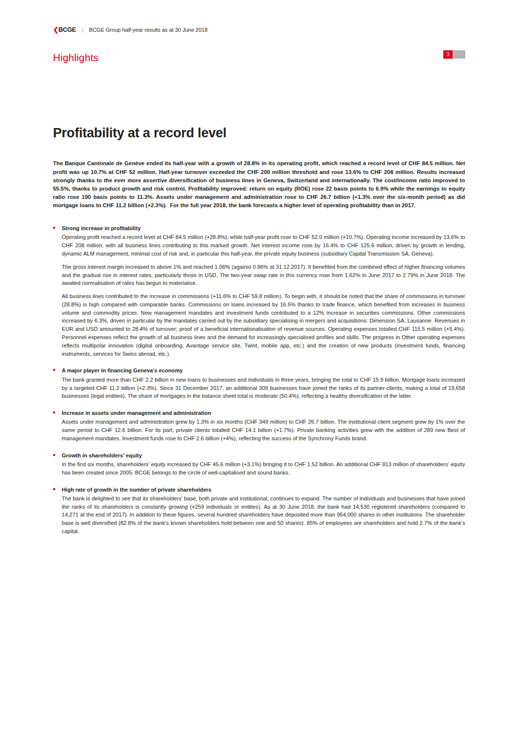❮BCGE | BCGE Group half-year results as at 30 June 2018
Highlights
3
Profitability at a record level
The Banque Cantonale de Genève ended its half-year with a growth of 28.8% in its operating profit, which reached a record level of CHF 84.5 million. Net profit was up 10.7% at CHF 52 million. Half-year turnover exceeded the CHF 200 million threshold and rose 13.6% to CHF 208 million. Results increased strongly thanks to the ever more assertive diversification of business lines in Geneva, Switzerland and internationally. The cost/income ratio improved to 55.5%, thanks to product growth and risk control. Profitability improved: return on equity (ROE) rose 22 basis points to 6.9% while the earnings to equity ratio rose 190 basis points to 11.3%. Assets under management and administration rose to CHF 26.7 billion (+1.3% over the six-month period) as did mortgage loans to CHF 11.2 billion (+2.3%). For the full year 2018, the bank forecasts a higher level of operating profitability than in 2017.
Strong increase in profitability
Operating profit reached a record level at CHF 84.5 million (+28.8%), while half-year profit rose to CHF 52.0 million (+10.7%). Operating income increased by 13.6% to CHF 208 million, with all business lines contributing to this marked growth. Net interest income rose by 16.4% to CHF 125.6 million, driven by growth in lending, dynamic ALM management, minimal cost of risk and, in particular this half-year, the private equity business (subsidiary Capital Transmission SA, Geneva).
The gross interest margin increased to above 1% and reached 1.06% (against 0.96% at 31.12.2017). It benefited from the combined effect of higher financing volumes and the gradual rise in interest rates, particularly those in USD. The two-year swap rate in this currency rose from 1.62% in June 2017 to 2.79% in June 2018. The awaited normalisation of rates has begun to materialise.
All business lines contributed to the increase in commissions (+11.6% to CHF 59.8 million). To begin with, it should be noted that the share of commissions in turnover (28.8%) is high compared with comparable banks. Commissions on loans increased by 16.5% thanks to trade finance, which benefited from increases in business volume and commodity prices. New management mandates and investment funds contributed to a 12% increase in securities commissions. Other commissions increased by 6.3%, driven in particular by the mandates carried out by the subsidiary specialising in mergers and acquisitions: Dimension SA, Lausanne. Revenues in EUR and USD amounted to 28.4% of turnover; proof of a beneficial internationalisation of revenue sources. Operating expenses totalled CHF 115.5 million (+5.4%). Personnel expenses reflect the growth of all business lines and the demand for increasingly specialised profiles and skills. The progress in Other operating expenses reflects multipolar innovation (digital onboarding, Avantage service site, Twint, mobile app, etc.) and the creation of new products (investment funds, financing instruments, services for Swiss abroad, etc.).
A major player in financing Geneva's economy
The bank granted more than CHF 2.2 billion in new loans to businesses and individuals in three years, bringing the total to CHF 15.9 billion. Mortgage loans increased by a targeted CHF 11.2 billion (+2.3%). Since 31 December 2017, an additional 309 businesses have joined the ranks of its partner-clients, making a total of 19,658 businesses (legal entities). The share of mortgages in the balance sheet total is moderate (50.4%), reflecting a healthy diversification of the latter.
Increase in assets under management and administration
Assets under management and administration grew by 1.3% in six months (CHF 349 million) to CHF 26.7 billion. The institutional client segment grew by 1% over the same period to CHF 12.6 billion. For its part, private clients totalled CHF 14.1 billion (+1.7%). Private banking activities grew with the addition of 289 new Best of management mandates. Investment funds rose to CHF 2.6 billion (+4%), reflecting the success of the Synchrony Funds brand.
Growth in shareholders' equity
In the first six months, shareholders’ equity increased by CHF 45.6 million (+3.1%) bringing it to CHF 1.52 billion. An additional CHF 813 million of shareholders’ equity has been created since 2005. BCGE belongs to the circle of well-capitalised and sound banks.
High rate of growth in the number of private shareholders
The bank is delighted to see that its shareholders’ base, both private and institutional, continues to expand. The number of individuals and businesses that have joined the ranks of its shareholders is constantly growing (+259 individuals or entities). As at 30 June 2018, the bank had 14,530 registered shareholders (compared to 14,271 at the end of 2017). In addition to these figures, several hundred shareholders have deposited more than 954,000 shares in other institutions. The shareholder base is well diversified (82.8% of the bank's known shareholders hold between one and 50 shares). 85% of employees are shareholders and hold 2.7% of the bank's capital.